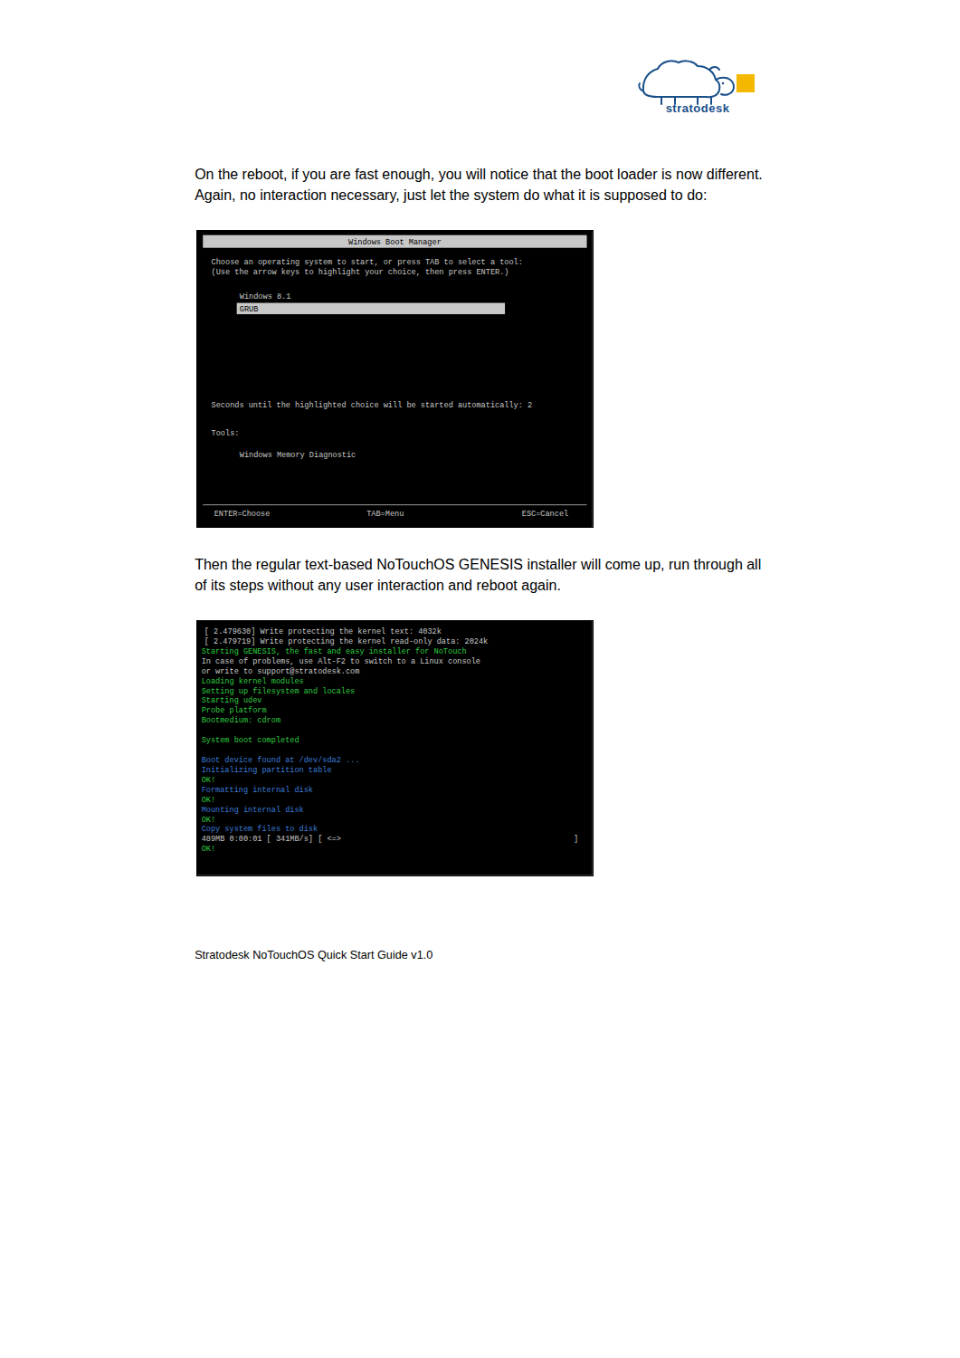stratodesk
On the reboot, if you are fast enough, you will notice that the boot loader is now different. Again, no interaction necessary, just let the system do what it is supposed to do:
Windows Boot Manager Choose an operating system to start, or press TAB to select a tool: (Use the arrow keys to highlight your choice, then press ENTER.) Windows 8.1 GRUB Seconds until the highlighted choice will be started automatically: 2 Tools: Windows Memory Diagnostic ENTER=Choose TAB=Menu ESC=Cancel
Then the regular text-based NoTouchOS GENESIS installer will come up, run through all of its steps without any user interaction and reboot again.
[ 2.479630] Write protecting the kernel text: 4032k [ 2.479719] Write protecting the kernel read-only data: 2024k Starting GENESIS, the fast and easy installer for NoTouch In case of problems, use Alt-F2 to switch to a Linux console or write to support@stratodesk.com Loading kernel modules Setting up filesystem and locales Starting udev Probe platform Bootmedium: cdrom System boot completed Boot device found at /dev/sda2 ... Initializing partition table OK! Formatting internal disk OK! Mounting internal disk OK! Copy system files to disk 489MB 0:00:01 [ 341MB/s] [ <=> ] OK!
Stratodesk NoTouchOS Quick Start Guide v1.0